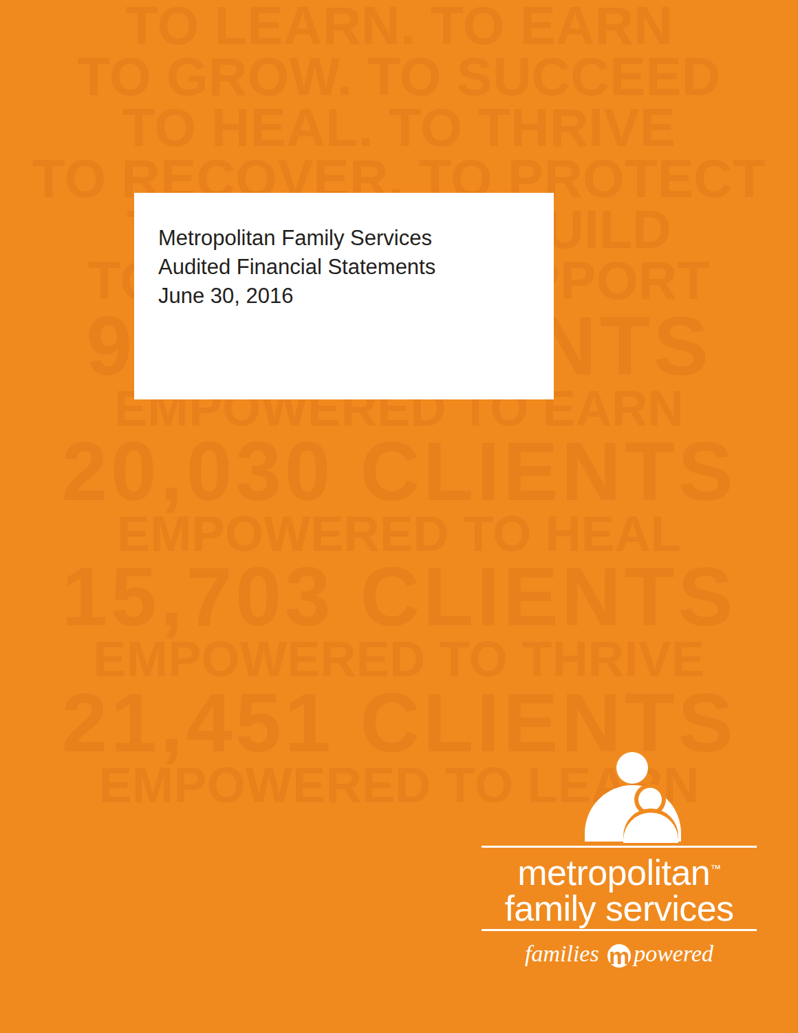TO LEARN. TO EARN
TO GROW. TO SUCCEED
TO HEAL. TO THRIVE
TO RECOVER. TO PROTECT
TO GUIDE. TO BUILD
TO CARE. TO SUPPORT
9,966 CLIENTS
EMPOWERED TO EARN
20,030 CLIENTS
EMPOWERED TO HEAL
15,703 CLIENTS
EMPOWERED TO THRIVE
21,451 CLIENTS
EMPOWERED TO LEARN
Metropolitan Family Services
Audited Financial Statements
June 30, 2016
metropolitan™
family services
families mpowered